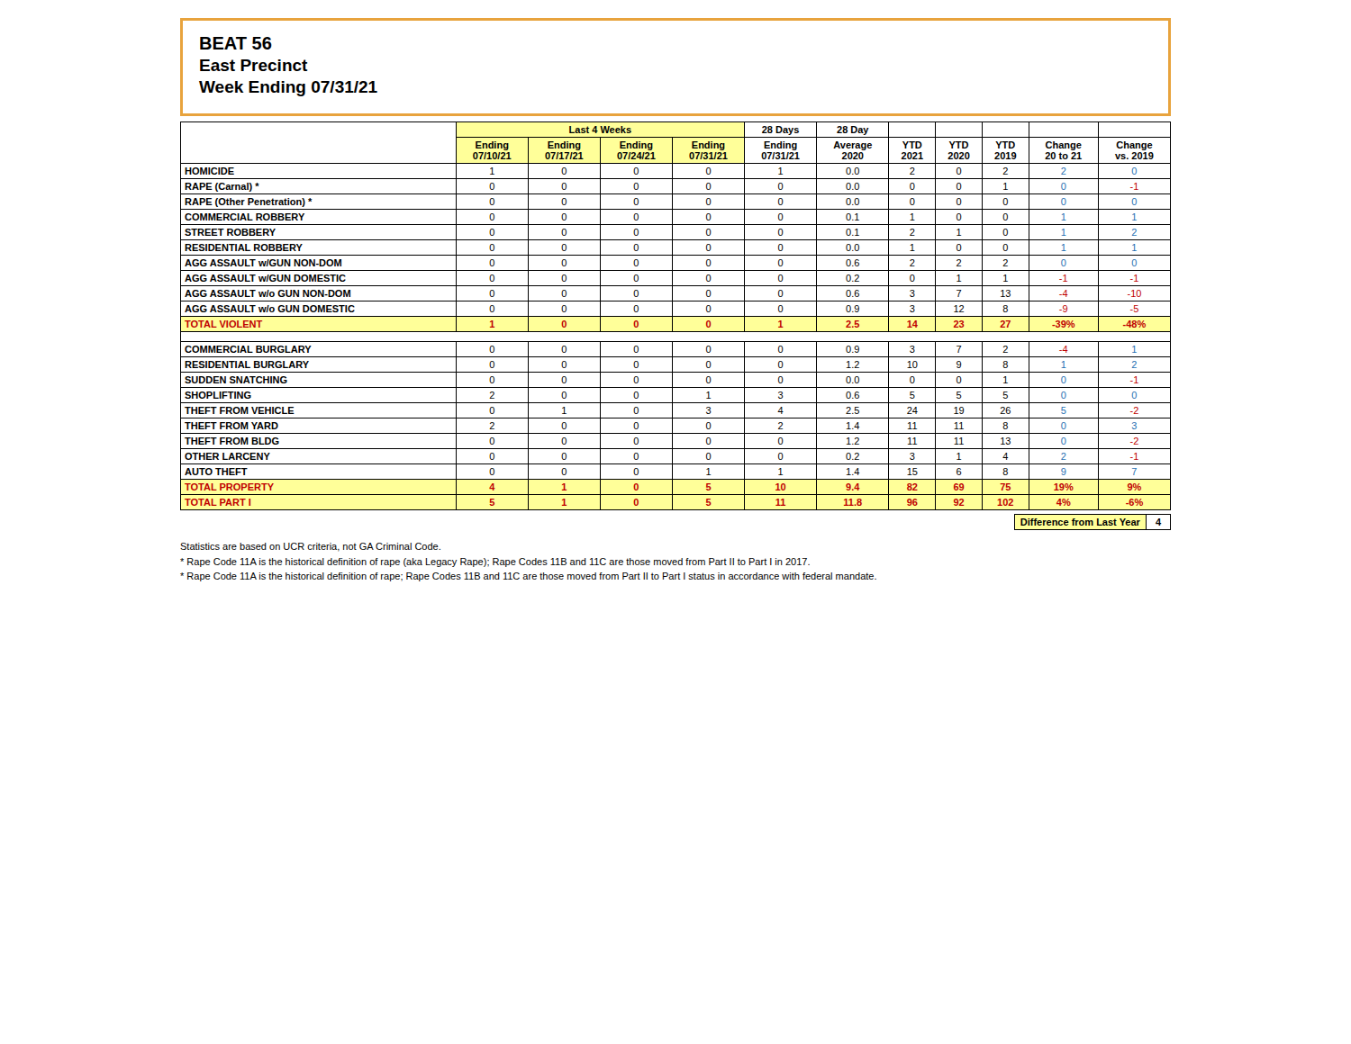BEAT 56
East Precinct
Week Ending 07/31/21
| | Last 4 Weeks | 28 Days | 28 Day | | | | | |
| --- | --- | --- | --- | --- | --- | --- | --- | --- |
| Ending 07/10/21 | Ending 07/17/21 | Ending 07/24/21 | Ending 07/31/21 | Ending 07/31/21 | Average 2020 | YTD 2021 | YTD 2020 | YTD 2019 | Change 20 to 21 | Change vs. 2019 |
| HOMICIDE | 1 | 0 | 0 | 0 | 1 | 0.0 | 2 | 0 | 2 | 2 | 0 |
| RAPE (Carnal) * | 0 | 0 | 0 | 0 | 0 | 0.0 | 0 | 0 | 1 | 0 | -1 |
| RAPE (Other Penetration) * | 0 | 0 | 0 | 0 | 0 | 0.0 | 0 | 0 | 0 | 0 | 0 |
| COMMERCIAL ROBBERY | 0 | 0 | 0 | 0 | 0 | 0.1 | 1 | 0 | 0 | 1 | 1 |
| STREET ROBBERY | 0 | 0 | 0 | 0 | 0 | 0.1 | 2 | 1 | 0 | 1 | 2 |
| RESIDENTIAL ROBBERY | 0 | 0 | 0 | 0 | 0 | 0.0 | 1 | 0 | 0 | 1 | 1 |
| AGG ASSAULT w/GUN NON-DOM | 0 | 0 | 0 | 0 | 0 | 0.6 | 2 | 2 | 2 | 0 | 0 |
| AGG ASSAULT w/GUN DOMESTIC | 0 | 0 | 0 | 0 | 0 | 0.2 | 0 | 1 | 1 | -1 | -1 |
| AGG ASSAULT w/o GUN NON-DOM | 0 | 0 | 0 | 0 | 0 | 0.6 | 3 | 7 | 13 | -4 | -10 |
| AGG ASSAULT w/o GUN DOMESTIC | 0 | 0 | 0 | 0 | 0 | 0.9 | 3 | 12 | 8 | -9 | -5 |
| TOTAL VIOLENT | 1 | 0 | 0 | 0 | 1 | 2.5 | 14 | 23 | 27 | -39% | -48% |
| COMMERCIAL BURGLARY | 0 | 0 | 0 | 0 | 0 | 0.9 | 3 | 7 | 2 | -4 | 1 |
| RESIDENTIAL BURGLARY | 0 | 0 | 0 | 0 | 0 | 1.2 | 10 | 9 | 8 | 1 | 2 |
| SUDDEN SNATCHING | 0 | 0 | 0 | 0 | 0 | 0.0 | 0 | 0 | 1 | 0 | -1 |
| SHOPLIFTING | 2 | 0 | 0 | 1 | 3 | 0.6 | 5 | 5 | 5 | 0 | 0 |
| THEFT FROM VEHICLE | 0 | 1 | 0 | 3 | 4 | 2.5 | 24 | 19 | 26 | 5 | -2 |
| THEFT FROM YARD | 2 | 0 | 0 | 0 | 2 | 1.4 | 11 | 11 | 8 | 0 | 3 |
| THEFT FROM BLDG | 0 | 0 | 0 | 0 | 0 | 1.2 | 11 | 11 | 13 | 0 | -2 |
| OTHER LARCENY | 0 | 0 | 0 | 0 | 0 | 0.2 | 3 | 1 | 4 | 2 | -1 |
| AUTO THEFT | 0 | 0 | 0 | 1 | 1 | 1.4 | 15 | 6 | 8 | 9 | 7 |
| TOTAL PROPERTY | 4 | 1 | 0 | 5 | 10 | 9.4 | 82 | 69 | 75 | 19% | 9% |
| TOTAL PART I | 5 | 1 | 0 | 5 | 11 | 11.8 | 96 | 92 | 102 | 4% | -6% |
Difference from Last Year 4
Statistics are based on UCR criteria, not GA Criminal Code.
* Rape Code 11A is the historical definition of rape (aka Legacy Rape); Rape Codes 11B and 11C are those moved from Part II to Part I in 2017.
* Rape Code 11A is the historical definition of rape; Rape Codes 11B and 11C are those moved from Part II to Part I status in accordance with federal mandate.